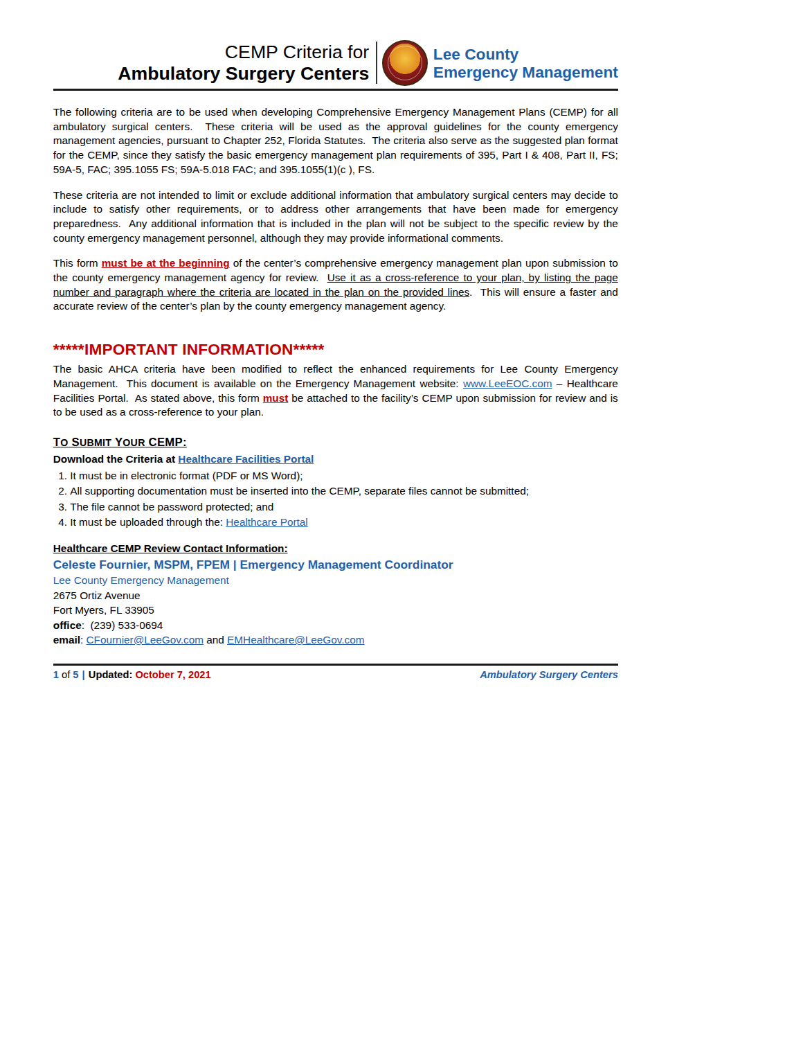CEMP Criteria for
Ambulatory Surgery Centers
Lee County
Emergency Management
The following criteria are to be used when developing Comprehensive Emergency Management Plans (CEMP) for all ambulatory surgical centers. These criteria will be used as the approval guidelines for the county emergency management agencies, pursuant to Chapter 252, Florida Statutes. The criteria also serve as the suggested plan format for the CEMP, since they satisfy the basic emergency management plan requirements of 395, Part I & 408, Part II, FS; 59A-5, FAC; 395.1055 FS; 59A-5.018 FAC; and 395.1055(1)(c ), FS.
These criteria are not intended to limit or exclude additional information that ambulatory surgical centers may decide to include to satisfy other requirements, or to address other arrangements that have been made for emergency preparedness. Any additional information that is included in the plan will not be subject to the specific review by the county emergency management personnel, although they may provide informational comments.
This form must be at the beginning of the center’s comprehensive emergency management plan upon submission to the county emergency management agency for review. Use it as a cross-reference to your plan, by listing the page number and paragraph where the criteria are located in the plan on the provided lines. This will ensure a faster and accurate review of the center’s plan by the county emergency management agency.
*****IMPORTANT INFORMATION*****
The basic AHCA criteria have been modified to reflect the enhanced requirements for Lee County Emergency Management. This document is available on the Emergency Management website: www.LeeEOC.com – Healthcare Facilities Portal. As stated above, this form must be attached to the facility’s CEMP upon submission for review and is to be used as a cross-reference to your plan.
TO SUBMIT YOUR CEMP:
Download the Criteria at Healthcare Facilities Portal
It must be in electronic format (PDF or MS Word);
All supporting documentation must be inserted into the CEMP, separate files cannot be submitted;
The file cannot be password protected; and
It must be uploaded through the: Healthcare Portal
Healthcare CEMP Review Contact Information:
Celeste Fournier, MSPM, FPEM | Emergency Management Coordinator
Lee County Emergency Management
2675 Ortiz Avenue
Fort Myers, FL 33905
office: (239) 533-0694
email: CFournier@LeeGov.com and EMHealthcare@LeeGov.com
1 of 5|Updated: October 7, 2021
Ambulatory Surgery Centers